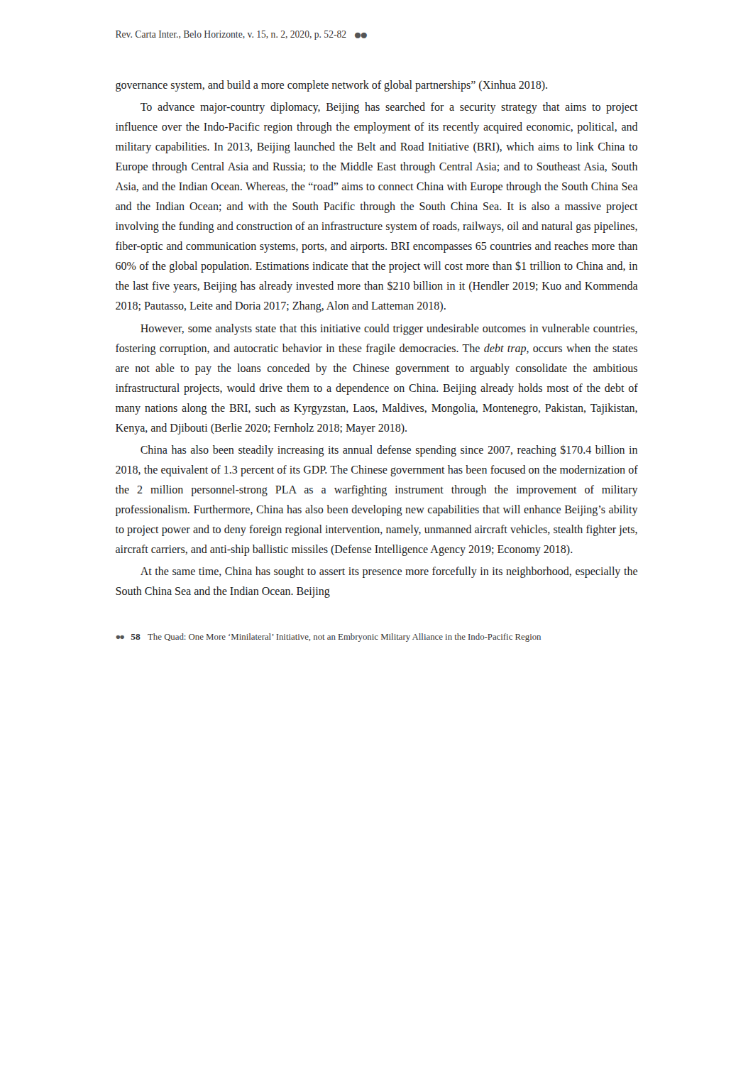Rev. Carta Inter., Belo Horizonte, v. 15, n. 2, 2020, p. 52-82 ●●
governance system, and build a more complete network of global partnerships” (Xinhua 2018).
To advance major-country diplomacy, Beijing has searched for a security strategy that aims to project influence over the Indo-Pacific region through the employment of its recently acquired economic, political, and military capabilities. In 2013, Beijing launched the Belt and Road Initiative (BRI), which aims to link China to Europe through Central Asia and Russia; to the Middle East through Central Asia; and to Southeast Asia, South Asia, and the Indian Ocean. Whereas, the “road” aims to connect China with Europe through the South China Sea and the Indian Ocean; and with the South Pacific through the South China Sea. It is also a massive project involving the funding and construction of an infrastructure system of roads, railways, oil and natural gas pipelines, fiber-optic and communication systems, ports, and airports. BRI encompasses 65 countries and reaches more than 60% of the global population. Estimations indicate that the project will cost more than $1 trillion to China and, in the last five years, Beijing has already invested more than $210 billion in it (Hendler 2019; Kuo and Kommenda 2018; Pautasso, Leite and Doria 2017; Zhang, Alon and Latteman 2018).
However, some analysts state that this initiative could trigger undesirable outcomes in vulnerable countries, fostering corruption, and autocratic behavior in these fragile democracies. The debt trap, occurs when the states are not able to pay the loans conceded by the Chinese government to arguably consolidate the ambitious infrastructural projects, would drive them to a dependence on China. Beijing already holds most of the debt of many nations along the BRI, such as Kyrgyzstan, Laos, Maldives, Mongolia, Montenegro, Pakistan, Tajikistan, Kenya, and Djibouti (Berlie 2020; Fernholz 2018; Mayer 2018).
China has also been steadily increasing its annual defense spending since 2007, reaching $170.4 billion in 2018, the equivalent of 1.3 percent of its GDP. The Chinese government has been focused on the modernization of the 2 million personnel-strong PLA as a warfighting instrument through the improvement of military professionalism. Furthermore, China has also been developing new capabilities that will enhance Beijing’s ability to project power and to deny foreign regional intervention, namely, unmanned aircraft vehicles, stealth fighter jets, aircraft carriers, and anti-ship ballistic missiles (Defense Intelligence Agency 2019; Economy 2018).
At the same time, China has sought to assert its presence more forcefully in its neighborhood, especially the South China Sea and the Indian Ocean. Beijing
●● 58 The Quad: One More ‘Minilateral’ Initiative, not an Embryonic Military Alliance in the Indo-Pacific Region